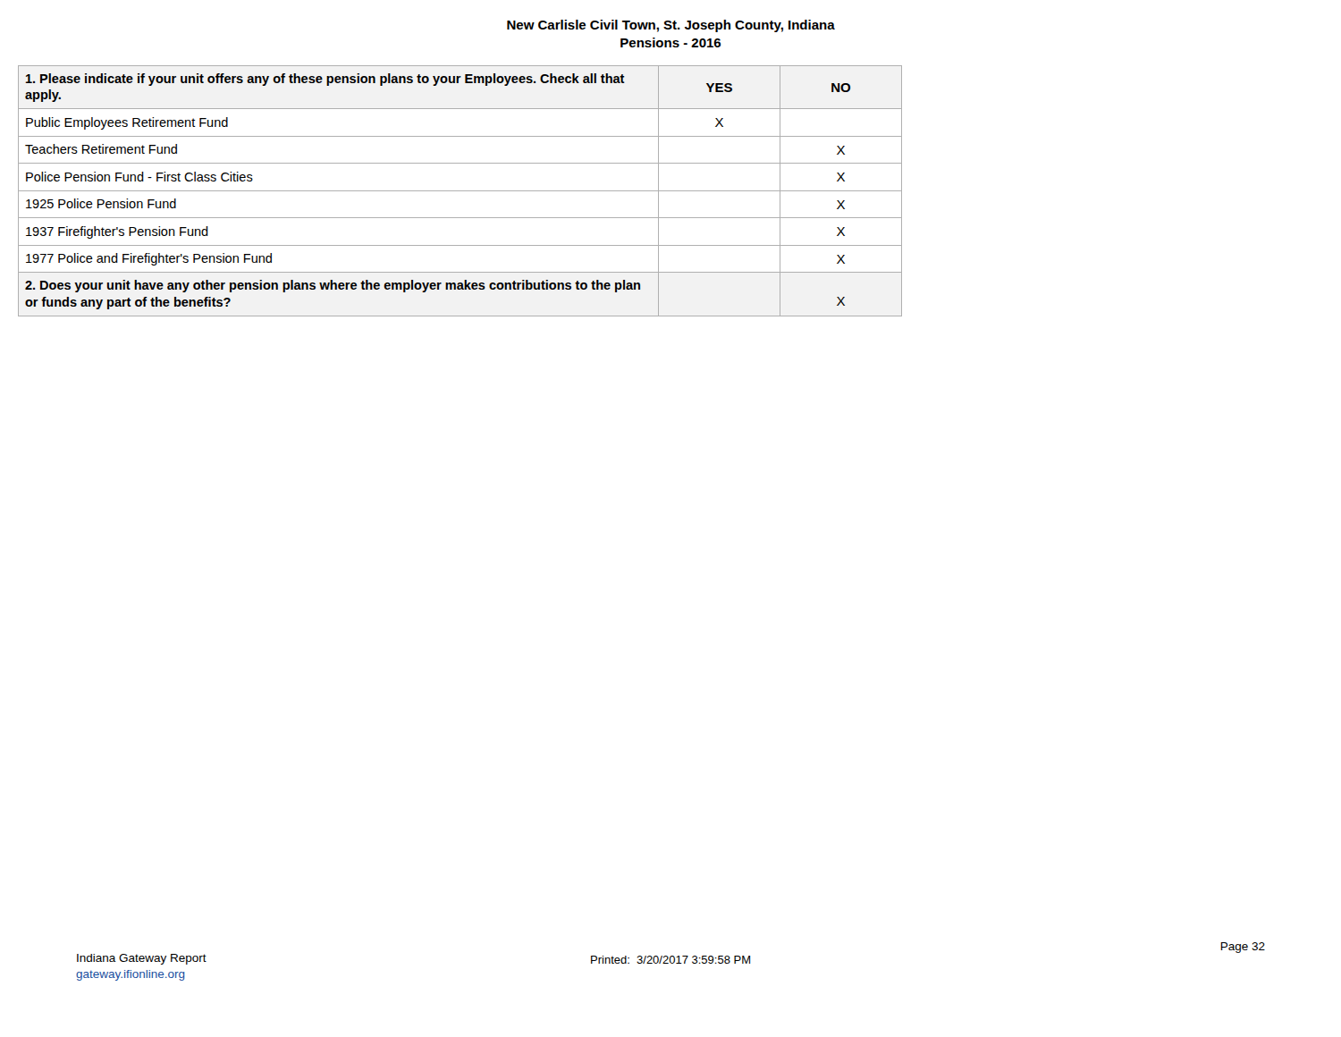New Carlisle Civil Town, St. Joseph County, Indiana
Pensions - 2016
| 1. Please indicate if your unit offers any of these pension plans to your Employees. Check all that apply. | YES | NO |
| --- | --- | --- |
| Public Employees Retirement Fund | X | |
| Teachers Retirement Fund | | X |
| Police Pension Fund - First Class Cities | | X |
| 1925 Police Pension Fund | | X |
| 1937 Firefighter's Pension Fund | | X |
| 1977 Police and Firefighter's Pension Fund | | X |
| 2. Does your unit have any other pension plans where the employer makes contributions to the plan or funds any part of the benefits? | | X |
Indiana Gateway Report
gateway.ifionline.org
Printed: 3/20/2017 3:59:58 PM
Page 32